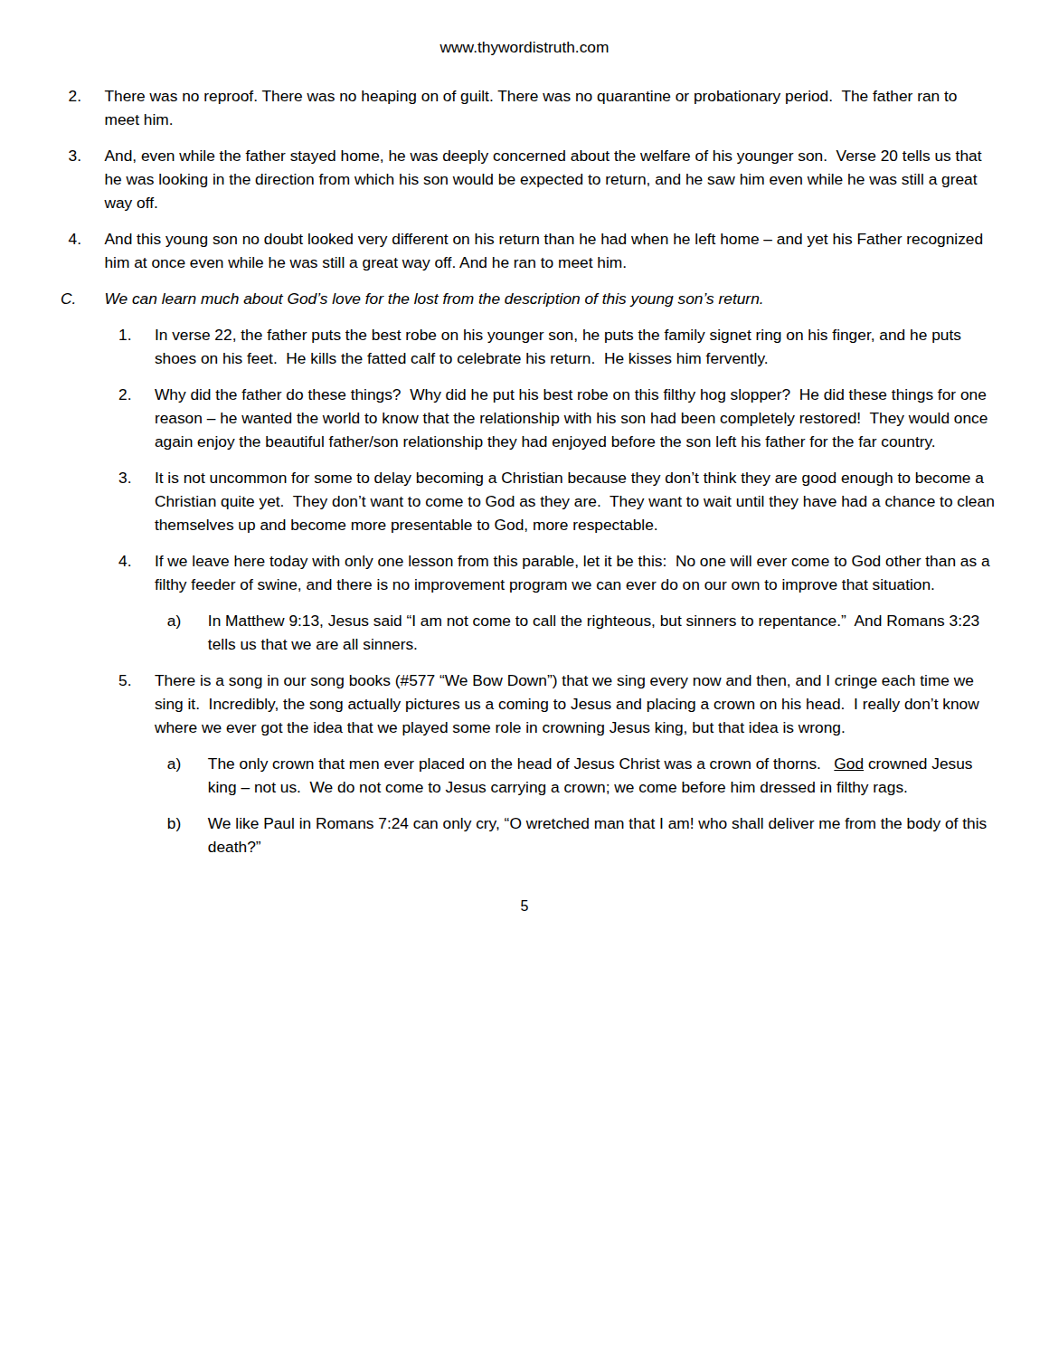www.thywordistruth.com
2. There was no reproof. There was no heaping on of guilt. There was no quarantine or probationary period. The father ran to meet him.
3. And, even while the father stayed home, he was deeply concerned about the welfare of his younger son. Verse 20 tells us that he was looking in the direction from which his son would be expected to return, and he saw him even while he was still a great way off.
4. And this young son no doubt looked very different on his return than he had when he left home – and yet his Father recognized him at once even while he was still a great way off. And he ran to meet him.
C. We can learn much about God’s love for the lost from the description of this young son’s return.
1. In verse 22, the father puts the best robe on his younger son, he puts the family signet ring on his finger, and he puts shoes on his feet. He kills the fatted calf to celebrate his return. He kisses him fervently.
2. Why did the father do these things? Why did he put his best robe on this filthy hog slopper? He did these things for one reason – he wanted the world to know that the relationship with his son had been completely restored! They would once again enjoy the beautiful father/son relationship they had enjoyed before the son left his father for the far country.
3. It is not uncommon for some to delay becoming a Christian because they don’t think they are good enough to become a Christian quite yet. They don’t want to come to God as they are. They want to wait until they have had a chance to clean themselves up and become more presentable to God, more respectable.
4. If we leave here today with only one lesson from this parable, let it be this: No one will ever come to God other than as a filthy feeder of swine, and there is no improvement program we can ever do on our own to improve that situation.
a) In Matthew 9:13, Jesus said “I am not come to call the righteous, but sinners to repentance.” And Romans 3:23 tells us that we are all sinners.
5. There is a song in our song books (#577 “We Bow Down”) that we sing every now and then, and I cringe each time we sing it. Incredibly, the song actually pictures us a coming to Jesus and placing a crown on his head. I really don’t know where we ever got the idea that we played some role in crowning Jesus king, but that idea is wrong.
a) The only crown that men ever placed on the head of Jesus Christ was a crown of thorns. God crowned Jesus king – not us. We do not come to Jesus carrying a crown; we come before him dressed in filthy rags.
b) We like Paul in Romans 7:24 can only cry, “O wretched man that I am! who shall deliver me from the body of this death?”
5